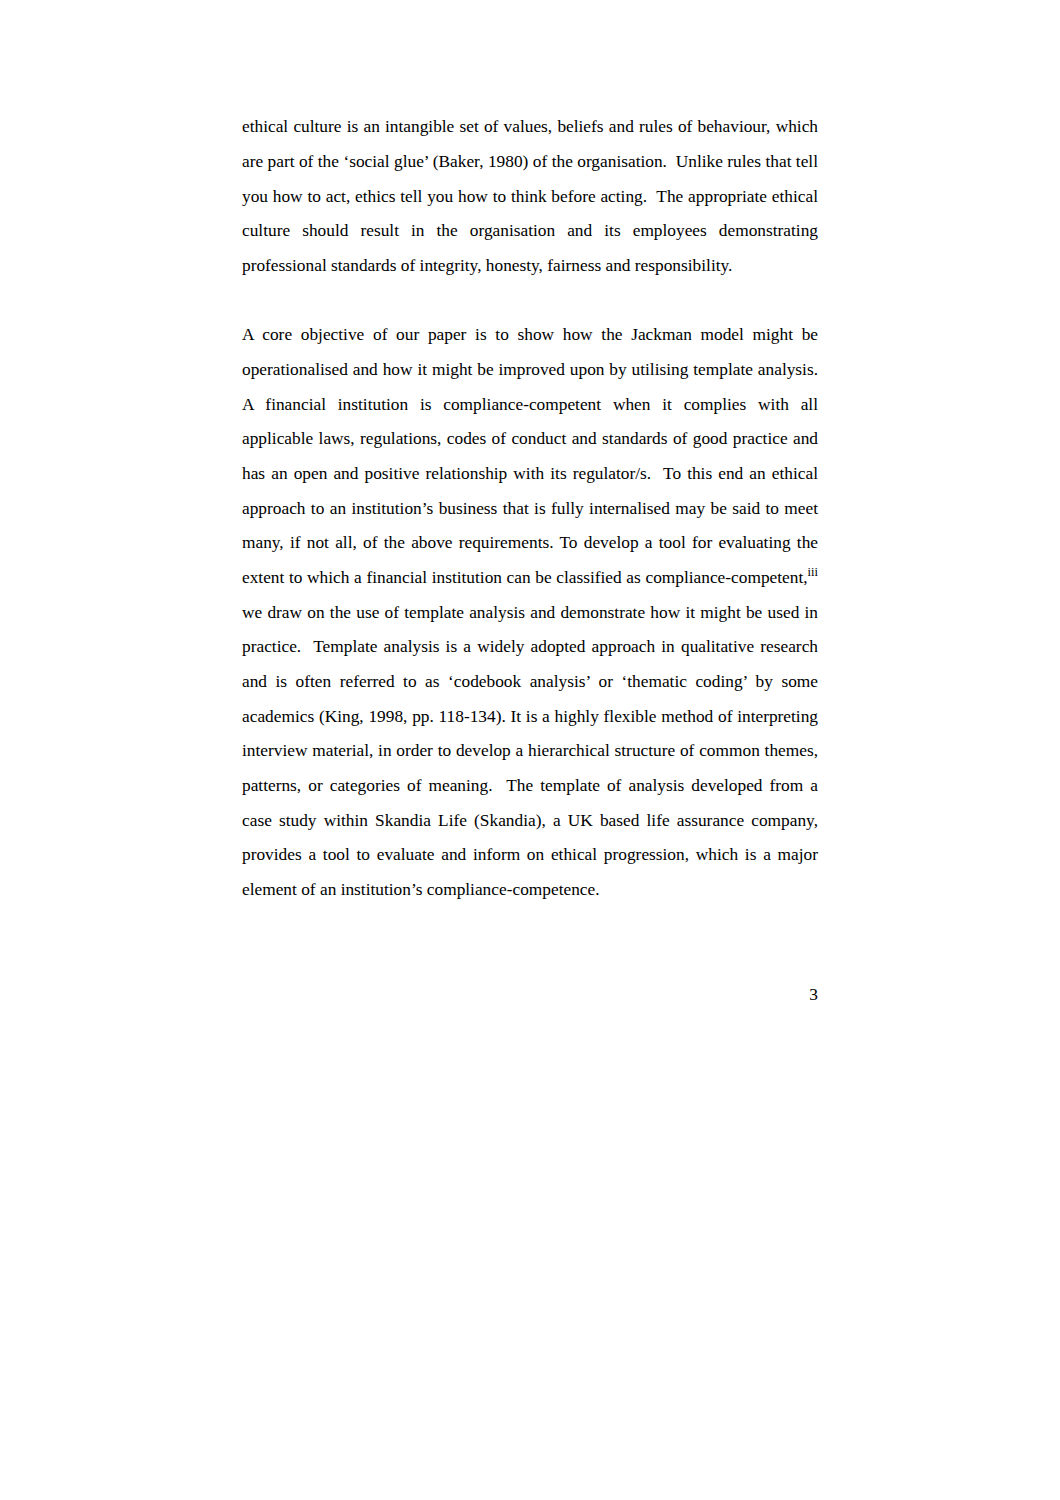ethical culture is an intangible set of values, beliefs and rules of behaviour, which are part of the ‘social glue’ (Baker, 1980) of the organisation. Unlike rules that tell you how to act, ethics tell you how to think before acting. The appropriate ethical culture should result in the organisation and its employees demonstrating professional standards of integrity, honesty, fairness and responsibility.
A core objective of our paper is to show how the Jackman model might be operationalised and how it might be improved upon by utilising template analysis. A financial institution is compliance-competent when it complies with all applicable laws, regulations, codes of conduct and standards of good practice and has an open and positive relationship with its regulator/s. To this end an ethical approach to an institution’s business that is fully internalised may be said to meet many, if not all, of the above requirements. To develop a tool for evaluating the extent to which a financial institution can be classified as compliance-competent,iii we draw on the use of template analysis and demonstrate how it might be used in practice. Template analysis is a widely adopted approach in qualitative research and is often referred to as ‘codebook analysis’ or ‘thematic coding’ by some academics (King, 1998, pp. 118-134). It is a highly flexible method of interpreting interview material, in order to develop a hierarchical structure of common themes, patterns, or categories of meaning. The template of analysis developed from a case study within Skandia Life (Skandia), a UK based life assurance company, provides a tool to evaluate and inform on ethical progression, which is a major element of an institution’s compliance-competence.
3